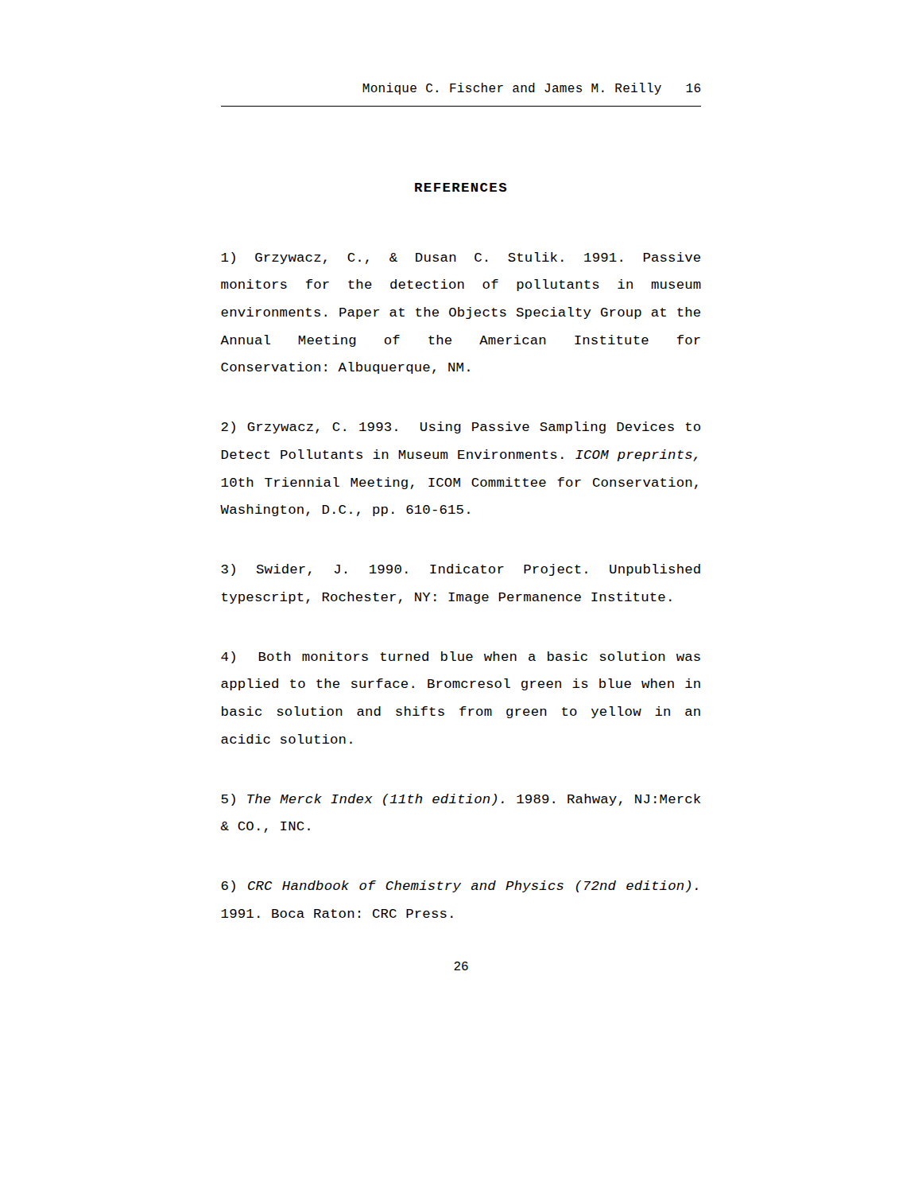Monique C. Fischer and James M. Reilly 16
REFERENCES
1) Grzywacz, C., & Dusan C. Stulik. 1991. Passive monitors for the detection of pollutants in museum environments. Paper at the Objects Specialty Group at the Annual Meeting of the American Institute for Conservation: Albuquerque, NM.
2) Grzywacz, C. 1993. Using Passive Sampling Devices to Detect Pollutants in Museum Environments. ICOM preprints, 10th Triennial Meeting, ICOM Committee for Conservation, Washington, D.C., pp. 610-615.
3) Swider, J. 1990. Indicator Project. Unpublished typescript, Rochester, NY: Image Permanence Institute.
4) Both monitors turned blue when a basic solution was applied to the surface. Bromcresol green is blue when in basic solution and shifts from green to yellow in an acidic solution.
5) The Merck Index (11th edition). 1989. Rahway, NJ:Merck & CO., INC.
6) CRC Handbook of Chemistry and Physics (72nd edition). 1991. Boca Raton: CRC Press.
26